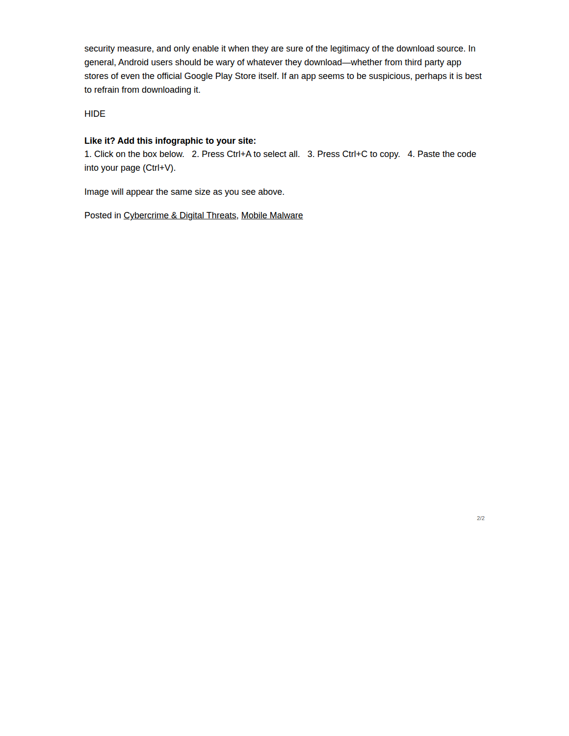security measure, and only enable it when they are sure of the legitimacy of the download source. In general, Android users should be wary of whatever they download—whether from third party app stores of even the official Google Play Store itself. If an app seems to be suspicious, perhaps it is best to refrain from downloading it.
HIDE
Like it? Add this infographic to your site:
1. Click on the box below. 2. Press Ctrl+A to select all. 3. Press Ctrl+C to copy. 4. Paste the code into your page (Ctrl+V).
Image will appear the same size as you see above.
Posted in Cybercrime & Digital Threats, Mobile Malware
2/2